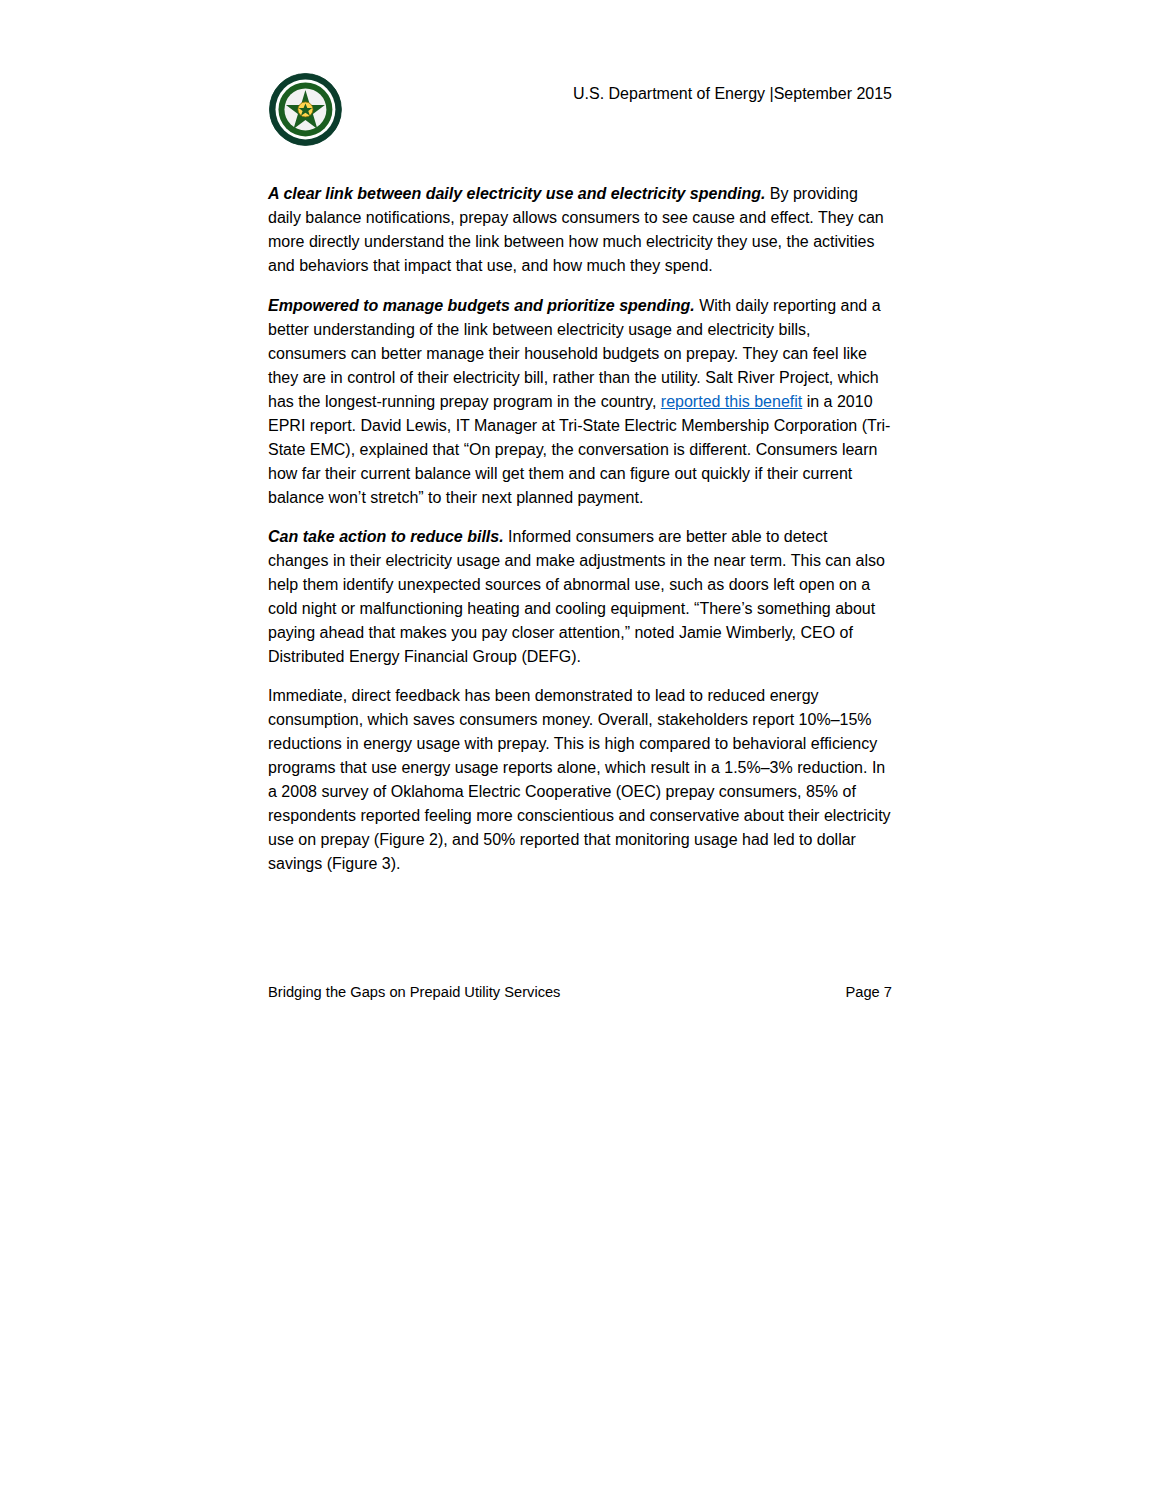U.S. Department of Energy |September 2015
A clear link between daily electricity use and electricity spending. By providing daily balance notifications, prepay allows consumers to see cause and effect. They can more directly understand the link between how much electricity they use, the activities and behaviors that impact that use, and how much they spend.
Empowered to manage budgets and prioritize spending. With daily reporting and a better understanding of the link between electricity usage and electricity bills, consumers can better manage their household budgets on prepay. They can feel like they are in control of their electricity bill, rather than the utility. Salt River Project, which has the longest-running prepay program in the country, reported this benefit in a 2010 EPRI report. David Lewis, IT Manager at Tri-State Electric Membership Corporation (Tri-State EMC), explained that “On prepay, the conversation is different. Consumers learn how far their current balance will get them and can figure out quickly if their current balance won’t stretch” to their next planned payment.
Can take action to reduce bills. Informed consumers are better able to detect changes in their electricity usage and make adjustments in the near term. This can also help them identify unexpected sources of abnormal use, such as doors left open on a cold night or malfunctioning heating and cooling equipment. “There’s something about paying ahead that makes you pay closer attention,” noted Jamie Wimberly, CEO of Distributed Energy Financial Group (DEFG).
Immediate, direct feedback has been demonstrated to lead to reduced energy consumption, which saves consumers money. Overall, stakeholders report 10%–15% reductions in energy usage with prepay. This is high compared to behavioral efficiency programs that use energy usage reports alone, which result in a 1.5%–3% reduction. In a 2008 survey of Oklahoma Electric Cooperative (OEC) prepay consumers, 85% of respondents reported feeling more conscientious and conservative about their electricity use on prepay (Figure 2), and 50% reported that monitoring usage had led to dollar savings (Figure 3).
Bridging the Gaps on Prepaid Utility Services
Page 7